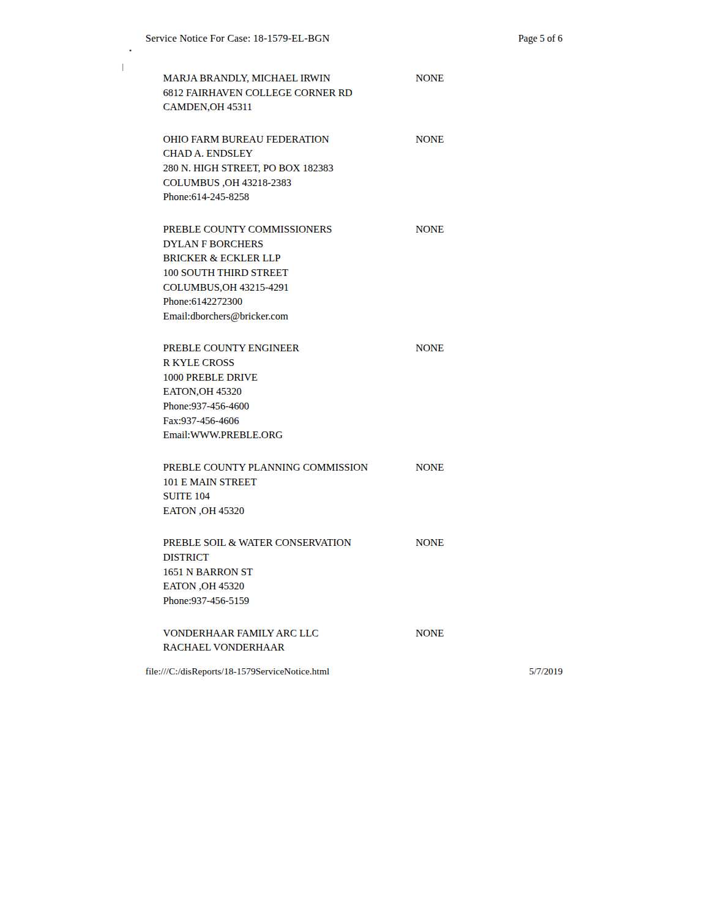Service Notice For Case: 18-1579-EL-BGN
Page 5 of 6
•
|
MARJA BRANDLY, MICHAEL IRWIN
6812 FAIRHAVEN COLLEGE CORNER RD
CAMDEN,OH 45311
NONE
OHIO FARM BUREAU FEDERATION
CHAD A. ENDSLEY
280 N. HIGH STREET, PO BOX 182383
COLUMBUS ,OH 43218-2383
Phone:614-245-8258
NONE
PREBLE COUNTY COMMISSIONERS
DYLAN F BORCHERS
BRICKER & ECKLER LLP
100 SOUTH THIRD STREET
COLUMBUS,OH 43215-4291
Phone:6142272300
Email:dborchers@bricker.com
NONE
PREBLE COUNTY ENGINEER
R KYLE CROSS
1000 PREBLE DRIVE
EATON,OH 45320
Phone:937-456-4600
Fax:937-456-4606
Email:WWW.PREBLE.ORG
NONE
PREBLE COUNTY PLANNING COMMISSION
101 E MAIN STREET
SUITE 104
EATON ,OH 45320
NONE
PREBLE SOIL & WATER CONSERVATION DISTRICT
1651 N BARRON ST
EATON ,OH 45320
Phone:937-456-5159
NONE
VONDERHAAR FAMILY ARC LLC
RACHAEL VONDERHAAR
NONE
file:///C:/disReports/18-1579ServiceNotice.html
5/7/2019